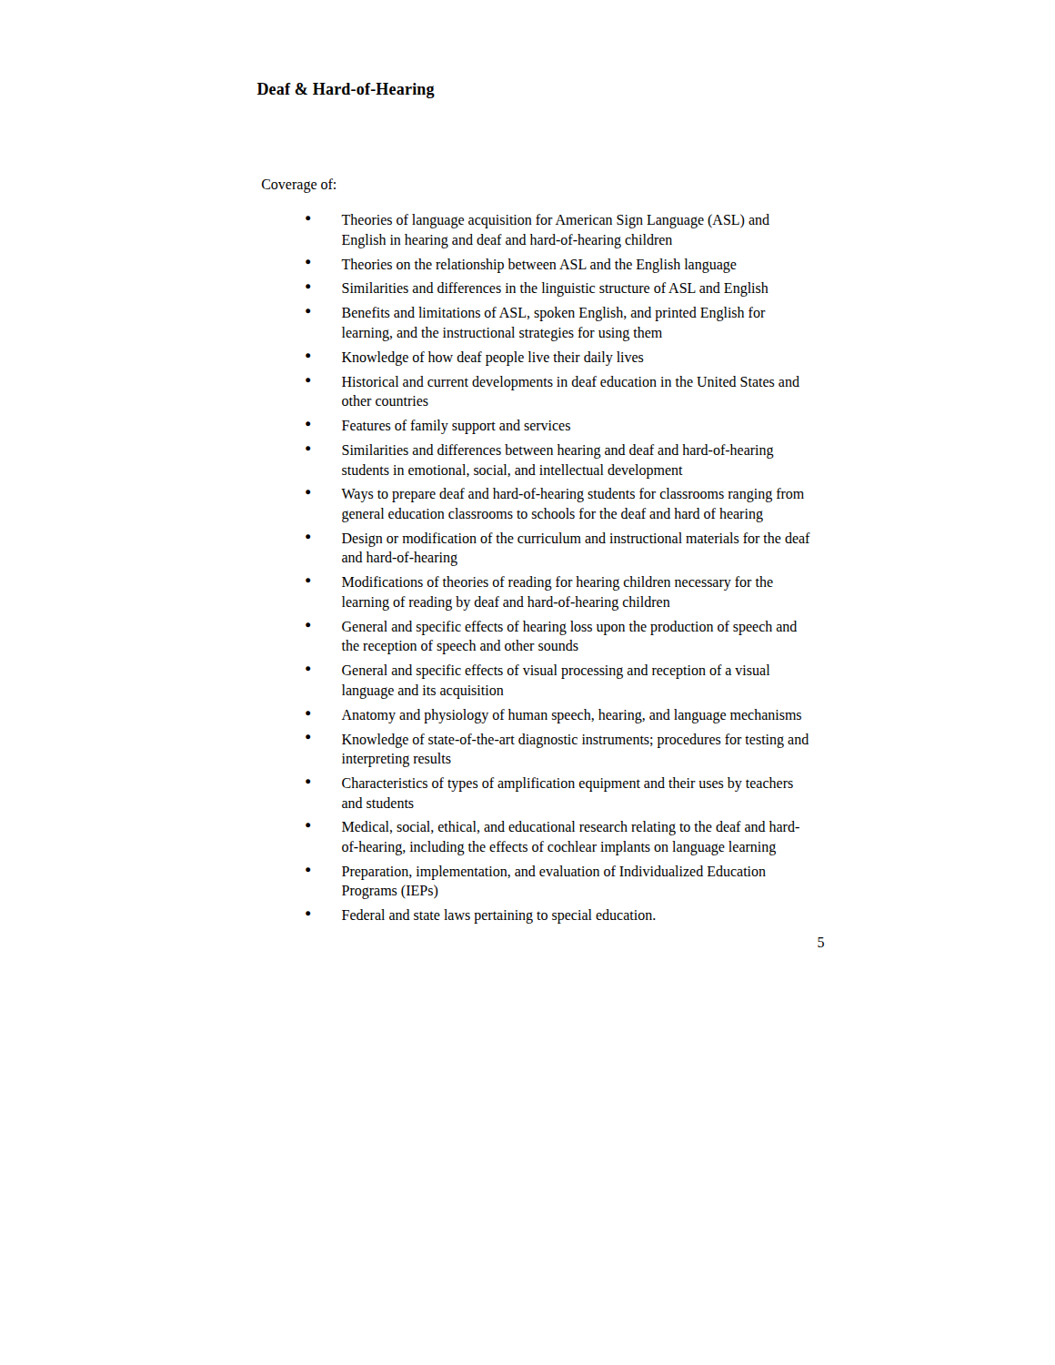Deaf & Hard-of-Hearing
Coverage of:
Theories of language acquisition for American Sign Language (ASL) and English in hearing and deaf and hard-of-hearing children
Theories on the relationship between ASL and the English language
Similarities and differences in the linguistic structure of ASL and English
Benefits and limitations of ASL, spoken English, and printed English for learning, and the instructional strategies for using them
Knowledge of how deaf people live their daily lives
Historical and current developments in deaf education in the United States and other countries
Features of family support and services
Similarities and differences between hearing and deaf and hard-of-hearing students in emotional, social, and intellectual development
Ways to prepare deaf and hard-of-hearing students for classrooms ranging from general education classrooms to schools for the deaf and hard of hearing
Design or modification of the curriculum and instructional materials for the deaf and hard-of-hearing
Modifications of theories of reading for hearing children necessary for the learning of reading by deaf and hard-of-hearing children
General and specific effects of hearing loss upon the production of speech and the reception of speech and other sounds
General and specific effects of visual processing and reception of a visual language and its acquisition
Anatomy and physiology of human speech, hearing, and language mechanisms
Knowledge of state-of-the-art diagnostic instruments; procedures for testing and interpreting results
Characteristics of types of amplification equipment and their uses by teachers and students
Medical, social, ethical, and educational research relating to the deaf and hard-of-hearing, including the effects of cochlear implants on language learning
Preparation, implementation, and evaluation of Individualized Education Programs (IEPs)
Federal and state laws pertaining to special education.
5